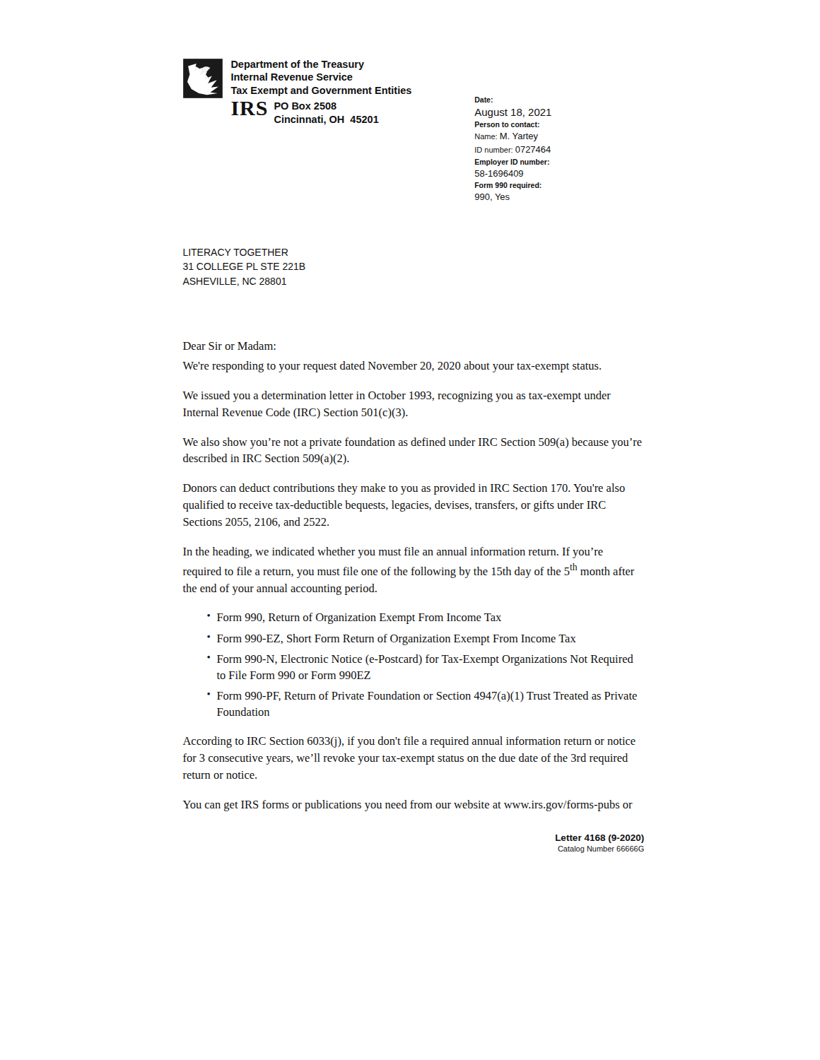Department of the Treasury
Internal Revenue Service
Tax Exempt and Government Entities
IRS PO Box 2508
Cincinnati, OH 45201
Date:
August 18, 2021
Person to contact:
Name: M. Yartey
ID number: 0727464
Employer ID number:
58-1696409
Form 990 required:
990, Yes
LITERACY TOGETHER
31 COLLEGE PL STE 221B
ASHEVILLE, NC 28801
Dear Sir or Madam:
We're responding to your request dated November 20, 2020 about your tax-exempt status.
We issued you a determination letter in October 1993, recognizing you as tax-exempt under Internal Revenue Code (IRC) Section 501(c)(3).
We also show you’re not a private foundation as defined under IRC Section 509(a) because you’re described in IRC Section 509(a)(2).
Donors can deduct contributions they make to you as provided in IRC Section 170. You're also qualified to receive tax-deductible bequests, legacies, devises, transfers, or gifts under IRC Sections 2055, 2106, and 2522.
In the heading, we indicated whether you must file an annual information return. If you’re required to file a return, you must file one of the following by the 15th day of the 5th month after the end of your annual accounting period.
Form 990, Return of Organization Exempt From Income Tax
Form 990-EZ, Short Form Return of Organization Exempt From Income Tax
Form 990-N, Electronic Notice (e-Postcard) for Tax-Exempt Organizations Not Required to File Form 990 or Form 990EZ
Form 990-PF, Return of Private Foundation or Section 4947(a)(1) Trust Treated as Private Foundation
According to IRC Section 6033(j), if you don't file a required annual information return or notice for 3 consecutive years, we’ll revoke your tax-exempt status on the due date of the 3rd required return or notice.
You can get IRS forms or publications you need from our website at www.irs.gov/forms-pubs or
Letter 4168 (9-2020)
Catalog Number 66666G